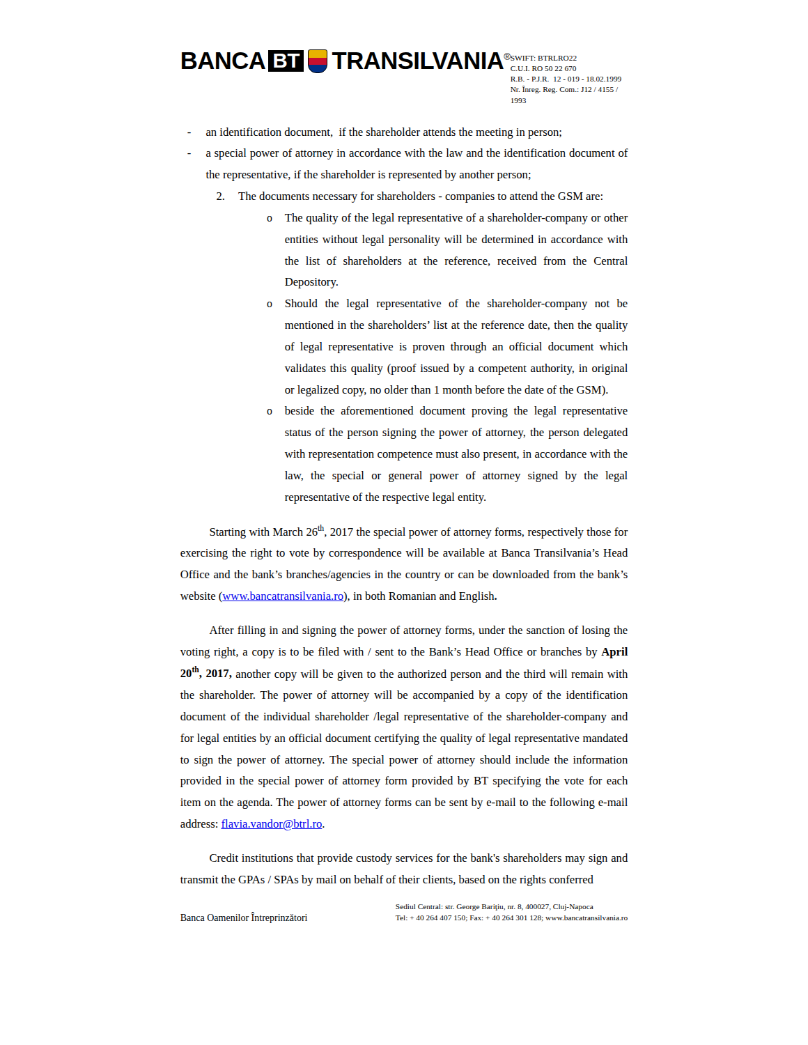BANCA BT TRANSILVANIA®
SWIFT: BTRLRO22
C.U.I. RO 50 22 670
R.B. - P.J.R. 12 - 019 - 18.02.1999
Nr. Înreg. Reg. Com.: J12 / 4155 / 1993
an identification document, if the shareholder attends the meeting in person;
a special power of attorney in accordance with the law and the identification document of the representative, if the shareholder is represented by another person;
The documents necessary for shareholders - companies to attend the GSM are:
The quality of the legal representative of a shareholder-company or other entities without legal personality will be determined in accordance with the list of shareholders at the reference, received from the Central Depository.
Should the legal representative of the shareholder-company not be mentioned in the shareholders’ list at the reference date, then the quality of legal representative is proven through an official document which validates this quality (proof issued by a competent authority, in original or legalized copy, no older than 1 month before the date of the GSM).
beside the aforementioned document proving the legal representative status of the person signing the power of attorney, the person delegated with representation competence must also present, in accordance with the law, the special or general power of attorney signed by the legal representative of the respective legal entity.
Starting with March 26th, 2017 the special power of attorney forms, respectively those for exercising the right to vote by correspondence will be available at Banca Transilvania’s Head Office and the bank’s branches/agencies in the country or can be downloaded from the bank’s website (www.bancatransilvania.ro), in both Romanian and English.
After filling in and signing the power of attorney forms, under the sanction of losing the voting right, a copy is to be filed with / sent to the Bank’s Head Office or branches by April 20th, 2017, another copy will be given to the authorized person and the third will remain with the shareholder. The power of attorney will be accompanied by a copy of the identification document of the individual shareholder /legal representative of the shareholder-company and for legal entities by an official document certifying the quality of legal representative mandated to sign the power of attorney. The special power of attorney should include the information provided in the special power of attorney form provided by BT specifying the vote for each item on the agenda. The power of attorney forms can be sent by e-mail to the following e-mail address: flavia.vandor@btrl.ro.
Credit institutions that provide custody services for the bank's shareholders may sign and transmit the GPAs / SPAs by mail on behalf of their clients, based on the rights conferred
Banca Oamenilor Întreprinzători
Sediul Central: str. George Bariţiu, nr. 8, 400027, Cluj-Napoca
Tel: + 40 264 407 150; Fax: + 40 264 301 128; www.bancatransilvania.ro